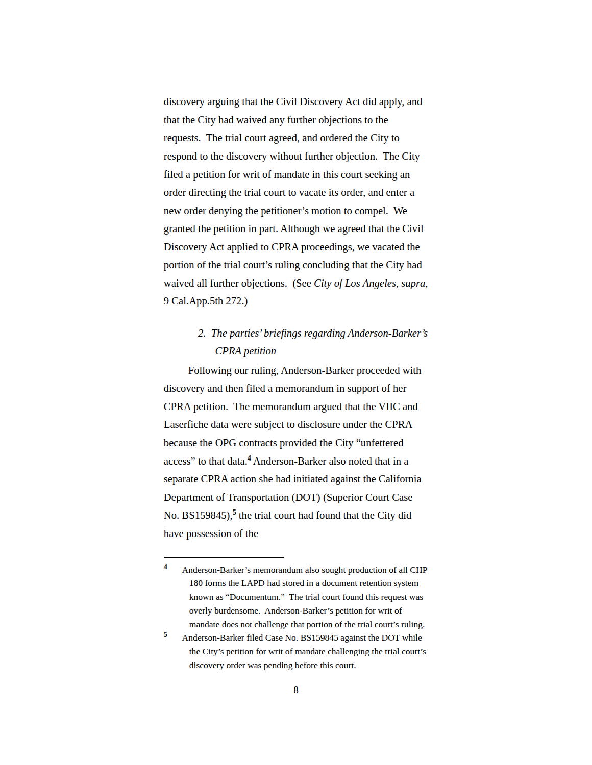discovery arguing that the Civil Discovery Act did apply, and that the City had waived any further objections to the requests. The trial court agreed, and ordered the City to respond to the discovery without further objection. The City filed a petition for writ of mandate in this court seeking an order directing the trial court to vacate its order, and enter a new order denying the petitioner’s motion to compel. We granted the petition in part. Although we agreed that the Civil Discovery Act applied to CPRA proceedings, we vacated the portion of the trial court’s ruling concluding that the City had waived all further objections. (See City of Los Angeles, supra, 9 Cal.App.5th 272.)
2. The parties’ briefings regarding Anderson-Barker’s CPRA petition
Following our ruling, Anderson-Barker proceeded with discovery and then filed a memorandum in support of her CPRA petition. The memorandum argued that the VIIC and Laserfiche data were subject to disclosure under the CPRA because the OPG contracts provided the City “unfettered access” to that data.4 Anderson-Barker also noted that in a separate CPRA action she had initiated against the California Department of Transportation (DOT) (Superior Court Case No. BS159845),5 the trial court had found that the City did have possession of the
4 Anderson-Barker’s memorandum also sought production of all CHP 180 forms the LAPD had stored in a document retention system known as “Documentum.” The trial court found this request was overly burdensome. Anderson-Barker’s petition for writ of mandate does not challenge that portion of the trial court’s ruling.
5 Anderson-Barker filed Case No. BS159845 against the DOT while the City’s petition for writ of mandate challenging the trial court’s discovery order was pending before this court.
8